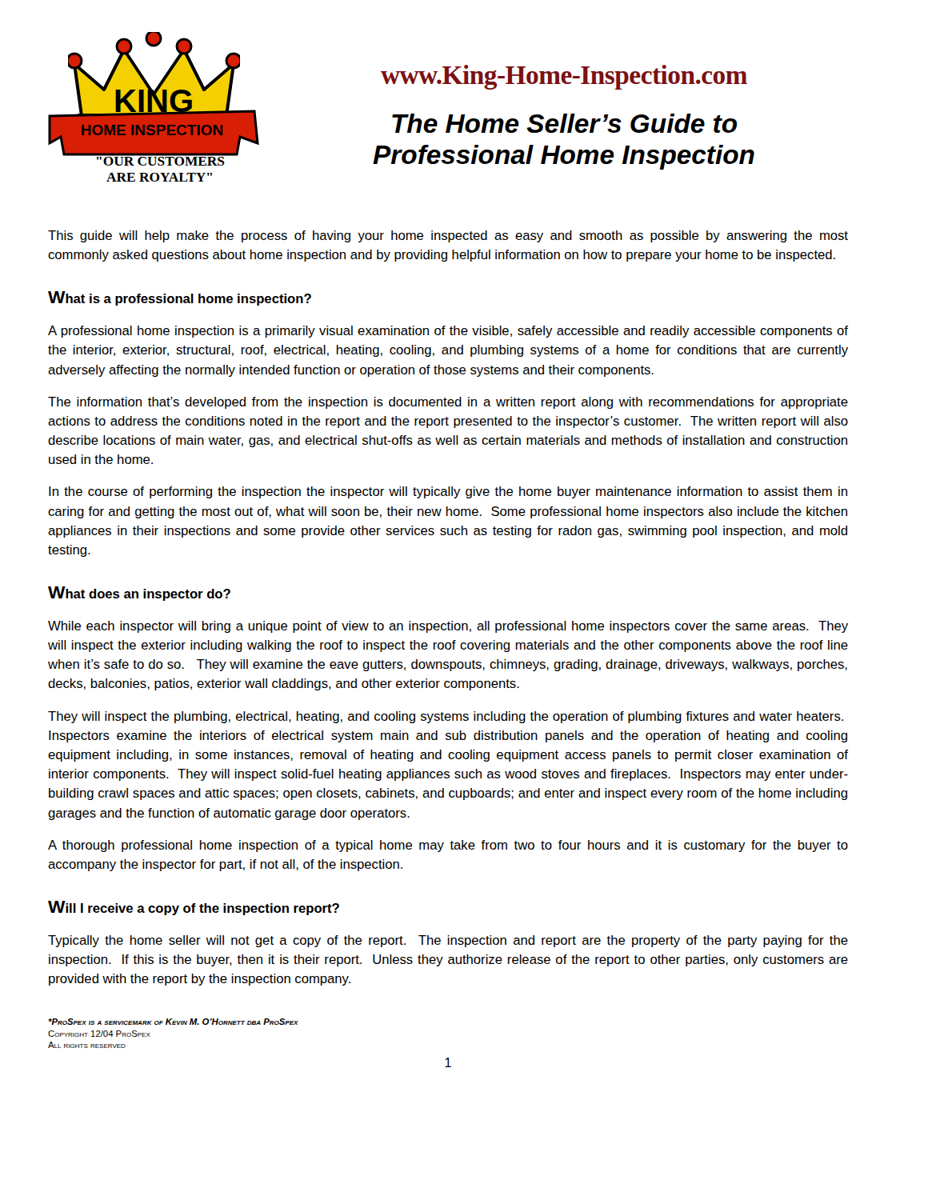KING
HOME INSPECTION
"OUR CUSTOMERS
ARE ROYALTY"
www.King-Home-Inspection.com
The Home Seller’s Guide to
Professional Home Inspection
This guide will help make the process of having your home inspected as easy and smooth as possible by answering the most commonly asked questions about home inspection and by providing helpful information on how to prepare your home to be inspected.
What is a professional home inspection?
A professional home inspection is a primarily visual examination of the visible, safely accessible and readily accessible components of the interior, exterior, structural, roof, electrical, heating, cooling, and plumbing systems of a home for conditions that are currently adversely affecting the normally intended function or operation of those systems and their components.
The information that’s developed from the inspection is documented in a written report along with recommendations for appropriate actions to address the conditions noted in the report and the report presented to the inspector’s customer. The written report will also describe locations of main water, gas, and electrical shut-offs as well as certain materials and methods of installation and construction used in the home.
In the course of performing the inspection the inspector will typically give the home buyer maintenance information to assist them in caring for and getting the most out of, what will soon be, their new home. Some professional home inspectors also include the kitchen appliances in their inspections and some provide other services such as testing for radon gas, swimming pool inspection, and mold testing.
What does an inspector do?
While each inspector will bring a unique point of view to an inspection, all professional home inspectors cover the same areas. They will inspect the exterior including walking the roof to inspect the roof covering materials and the other components above the roof line when it’s safe to do so. They will examine the eave gutters, downspouts, chimneys, grading, drainage, driveways, walkways, porches, decks, balconies, patios, exterior wall claddings, and other exterior components.
They will inspect the plumbing, electrical, heating, and cooling systems including the operation of plumbing fixtures and water heaters. Inspectors examine the interiors of electrical system main and sub distribution panels and the operation of heating and cooling equipment including, in some instances, removal of heating and cooling equipment access panels to permit closer examination of interior components. They will inspect solid-fuel heating appliances such as wood stoves and fireplaces. Inspectors may enter under-building crawl spaces and attic spaces; open closets, cabinets, and cupboards; and enter and inspect every room of the home including garages and the function of automatic garage door operators.
A thorough professional home inspection of a typical home may take from two to four hours and it is customary for the buyer to accompany the inspector for part, if not all, of the inspection.
Will I receive a copy of the inspection report?
Typically the home seller will not get a copy of the report. The inspection and report are the property of the party paying for the inspection. If this is the buyer, then it is their report. Unless they authorize release of the report to other parties, only customers are provided with the report by the inspection company.
*ProSpex is a servicemark of Kevin M. O’Hornett dba ProSpex
Copyright 12/04 ProSpex
All rights reserved
1